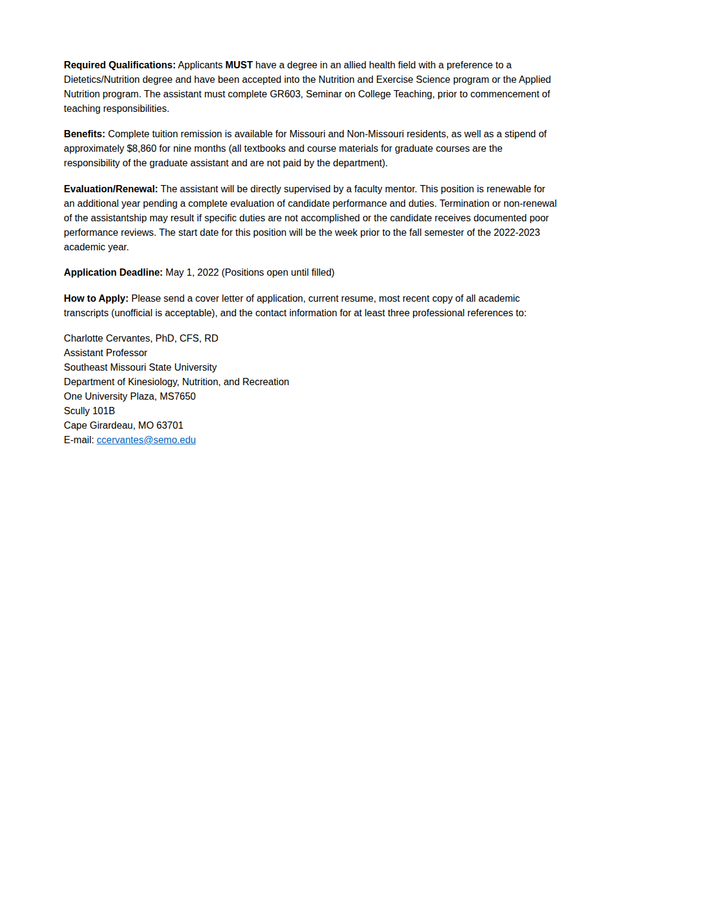Required Qualifications: Applicants MUST have a degree in an allied health field with a preference to a Dietetics/Nutrition degree and have been accepted into the Nutrition and Exercise Science program or the Applied Nutrition program. The assistant must complete GR603, Seminar on College Teaching, prior to commencement of teaching responsibilities.
Benefits: Complete tuition remission is available for Missouri and Non-Missouri residents, as well as a stipend of approximately $8,860 for nine months (all textbooks and course materials for graduate courses are the responsibility of the graduate assistant and are not paid by the department).
Evaluation/Renewal: The assistant will be directly supervised by a faculty mentor. This position is renewable for an additional year pending a complete evaluation of candidate performance and duties. Termination or non-renewal of the assistantship may result if specific duties are not accomplished or the candidate receives documented poor performance reviews. The start date for this position will be the week prior to the fall semester of the 2022-2023 academic year.
Application Deadline: May 1, 2022 (Positions open until filled)
How to Apply: Please send a cover letter of application, current resume, most recent copy of all academic transcripts (unofficial is acceptable), and the contact information for at least three professional references to:
Charlotte Cervantes, PhD, CFS, RD
Assistant Professor
Southeast Missouri State University
Department of Kinesiology, Nutrition, and Recreation
One University Plaza, MS7650
Scully 101B
Cape Girardeau, MO 63701
E-mail: ccervantes@semo.edu